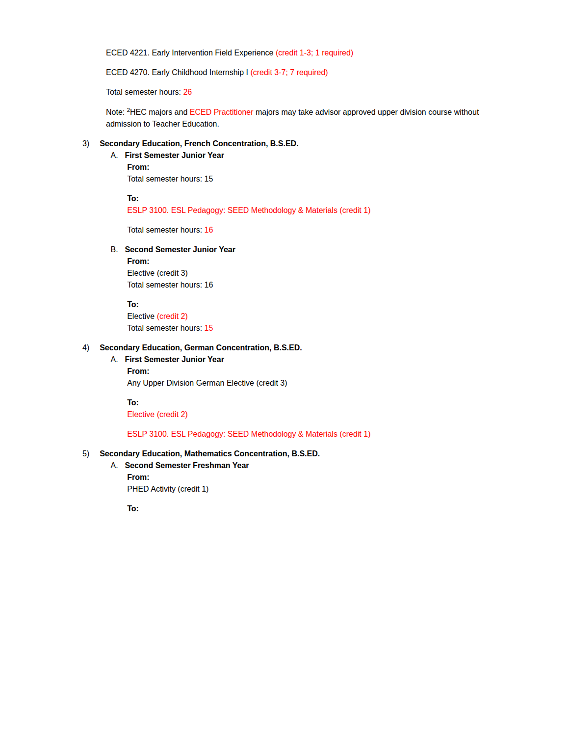ECED 4221. Early Intervention Field Experience (credit 1-3; 1 required)
ECED 4270. Early Childhood Internship I (credit 3-7; 7 required)
Total semester hours: 26
Note: 2HEC majors and ECED Practitioner majors may take advisor approved upper division course without admission to Teacher Education.
3) Secondary Education, French Concentration, B.S.ED.
A. First Semester Junior Year
From:
Total semester hours: 15
To:
ESLP 3100. ESL Pedagogy: SEED Methodology & Materials (credit 1)
Total semester hours: 16
B. Second Semester Junior Year
From:
Elective (credit 3)
Total semester hours: 16
To:
Elective (credit 2)
Total semester hours: 15
4) Secondary Education, German Concentration, B.S.ED.
A. First Semester Junior Year
From:
Any Upper Division German Elective (credit 3)
To:
Elective (credit 2)
ESLP 3100. ESL Pedagogy: SEED Methodology & Materials (credit 1)
5) Secondary Education, Mathematics Concentration, B.S.ED.
A. Second Semester Freshman Year
From:
PHED Activity (credit 1)
To: